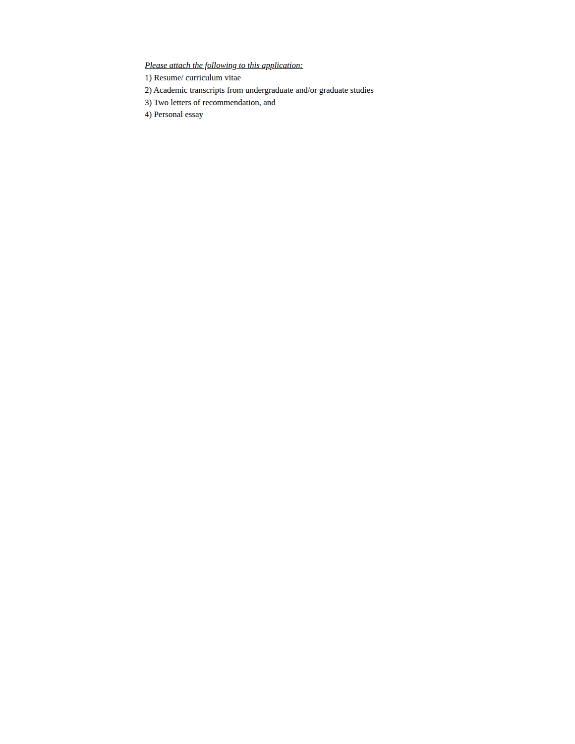Please attach the following to this application:
1) Resume/ curriculum vitae
2) Academic transcripts from undergraduate and/or graduate studies
3) Two letters of recommendation, and
4) Personal essay